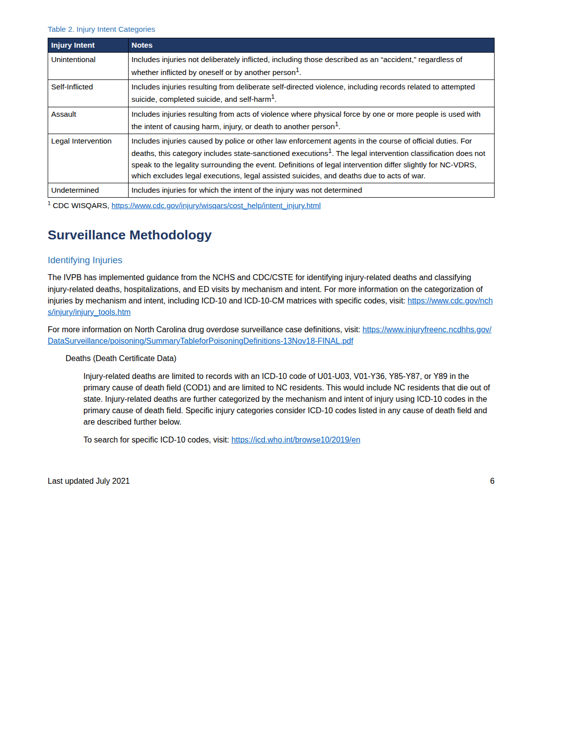Table 2. Injury Intent Categories
| Injury Intent | Notes |
| --- | --- |
| Unintentional | Includes injuries not deliberately inflicted, including those described as an “accident,” regardless of whether inflicted by oneself or by another person 1 . |
| Self-Inflicted | Includes injuries resulting from deliberate self-directed violence, including records related to attempted suicide, completed suicide, and self-harm 1 . |
| Assault | Includes injuries resulting from acts of violence where physical force by one or more people is used with the intent of causing harm, injury, or death to another person 1 . |
| Legal Intervention | Includes injuries caused by police or other law enforcement agents in the course of official duties. For deaths, this category includes state-sanctioned executions 1 . The legal intervention classification does not speak to the legality surrounding the event. Definitions of legal intervention differ slightly for NC-VDRS, which excludes legal executions, legal assisted suicides, and deaths due to acts of war. |
| Undetermined | Includes injuries for which the intent of the injury was not determined |
1 CDC WISQARS, https://www.cdc.gov/injury/wisqars/cost_help/intent_injury.html
Surveillance Methodology
Identifying Injuries
The IVPB has implemented guidance from the NCHS and CDC/CSTE for identifying injury-related deaths and classifying injury-related deaths, hospitalizations, and ED visits by mechanism and intent. For more information on the categorization of injuries by mechanism and intent, including ICD-10 and ICD-10-CM matrices with specific codes, visit: https://www.cdc.gov/nchs/injury/injury_tools.htm
For more information on North Carolina drug overdose surveillance case definitions, visit: https://www.injuryfreenc.ncdhhs.gov/DataSurveillance/poisoning/SummaryTableforPoisoningDefinitions-13Nov18-FINAL.pdf
Deaths (Death Certificate Data)
Injury-related deaths are limited to records with an ICD-10 code of U01-U03, V01-Y36, Y85-Y87, or Y89 in the primary cause of death field (COD1) and are limited to NC residents. This would include NC residents that die out of state. Injury-related deaths are further categorized by the mechanism and intent of injury using ICD-10 codes in the primary cause of death field. Specific injury categories consider ICD-10 codes listed in any cause of death field and are described further below.
To search for specific ICD-10 codes, visit: https://icd.who.int/browse10/2019/en
Last updated July 2021 6